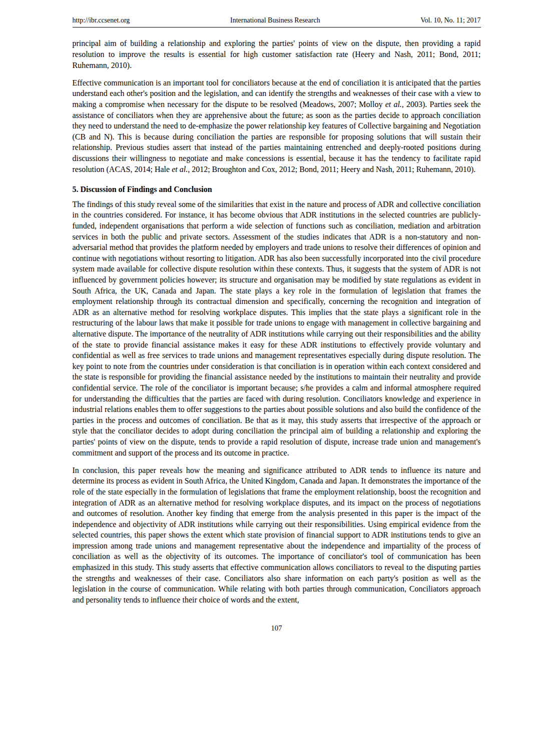http://ibr.ccsenet.org International Business Research Vol. 10, No. 11; 2017
principal aim of building a relationship and exploring the parties' points of view on the dispute, then providing a rapid resolution to improve the results is essential for high customer satisfaction rate (Heery and Nash, 2011; Bond, 2011; Ruhemann, 2010).
Effective communication is an important tool for conciliators because at the end of conciliation it is anticipated that the parties understand each other's position and the legislation, and can identify the strengths and weaknesses of their case with a view to making a compromise when necessary for the dispute to be resolved (Meadows, 2007; Molloy et al., 2003). Parties seek the assistance of conciliators when they are apprehensive about the future; as soon as the parties decide to approach conciliation they need to understand the need to de-emphasize the power relationship key features of Collective bargaining and Negotiation (CB and N). This is because during conciliation the parties are responsible for proposing solutions that will sustain their relationship. Previous studies assert that instead of the parties maintaining entrenched and deeply-rooted positions during discussions their willingness to negotiate and make concessions is essential, because it has the tendency to facilitate rapid resolution (ACAS, 2014; Hale et al., 2012; Broughton and Cox, 2012; Bond, 2011; Heery and Nash, 2011; Ruhemann, 2010).
5. Discussion of Findings and Conclusion
The findings of this study reveal some of the similarities that exist in the nature and process of ADR and collective conciliation in the countries considered. For instance, it has become obvious that ADR institutions in the selected countries are publicly-funded, independent organisations that perform a wide selection of functions such as conciliation, mediation and arbitration services in both the public and private sectors. Assessment of the studies indicates that ADR is a non-statutory and non-adversarial method that provides the platform needed by employers and trade unions to resolve their differences of opinion and continue with negotiations without resorting to litigation. ADR has also been successfully incorporated into the civil procedure system made available for collective dispute resolution within these contexts. Thus, it suggests that the system of ADR is not influenced by government policies however; its structure and organisation may be modified by state regulations as evident in South Africa, the UK, Canada and Japan. The state plays a key role in the formulation of legislation that frames the employment relationship through its contractual dimension and specifically, concerning the recognition and integration of ADR as an alternative method for resolving workplace disputes. This implies that the state plays a significant role in the restructuring of the labour laws that make it possible for trade unions to engage with management in collective bargaining and alternative dispute. The importance of the neutrality of ADR institutions while carrying out their responsibilities and the ability of the state to provide financial assistance makes it easy for these ADR institutions to effectively provide voluntary and confidential as well as free services to trade unions and management representatives especially during dispute resolution. The key point to note from the countries under consideration is that conciliation is in operation within each context considered and the state is responsible for providing the financial assistance needed by the institutions to maintain their neutrality and provide confidential service. The role of the conciliator is important because; s/he provides a calm and informal atmosphere required for understanding the difficulties that the parties are faced with during resolution. Conciliators knowledge and experience in industrial relations enables them to offer suggestions to the parties about possible solutions and also build the confidence of the parties in the process and outcomes of conciliation. Be that as it may, this study asserts that irrespective of the approach or style that the conciliator decides to adopt during conciliation the principal aim of building a relationship and exploring the parties' points of view on the dispute, tends to provide a rapid resolution of dispute, increase trade union and management's commitment and support of the process and its outcome in practice.
In conclusion, this paper reveals how the meaning and significance attributed to ADR tends to influence its nature and determine its process as evident in South Africa, the United Kingdom, Canada and Japan. It demonstrates the importance of the role of the state especially in the formulation of legislations that frame the employment relationship, boost the recognition and integration of ADR as an alternative method for resolving workplace disputes, and its impact on the process of negotiations and outcomes of resolution. Another key finding that emerge from the analysis presented in this paper is the impact of the independence and objectivity of ADR institutions while carrying out their responsibilities. Using empirical evidence from the selected countries, this paper shows the extent which state provision of financial support to ADR institutions tends to give an impression among trade unions and management representative about the independence and impartiality of the process of conciliation as well as the objectivity of its outcomes. The importance of conciliator's tool of communication has been emphasized in this study. This study asserts that effective communication allows conciliators to reveal to the disputing parties the strengths and weaknesses of their case. Conciliators also share information on each party's position as well as the legislation in the course of communication. While relating with both parties through communication, Conciliators approach and personality tends to influence their choice of words and the extent,
107